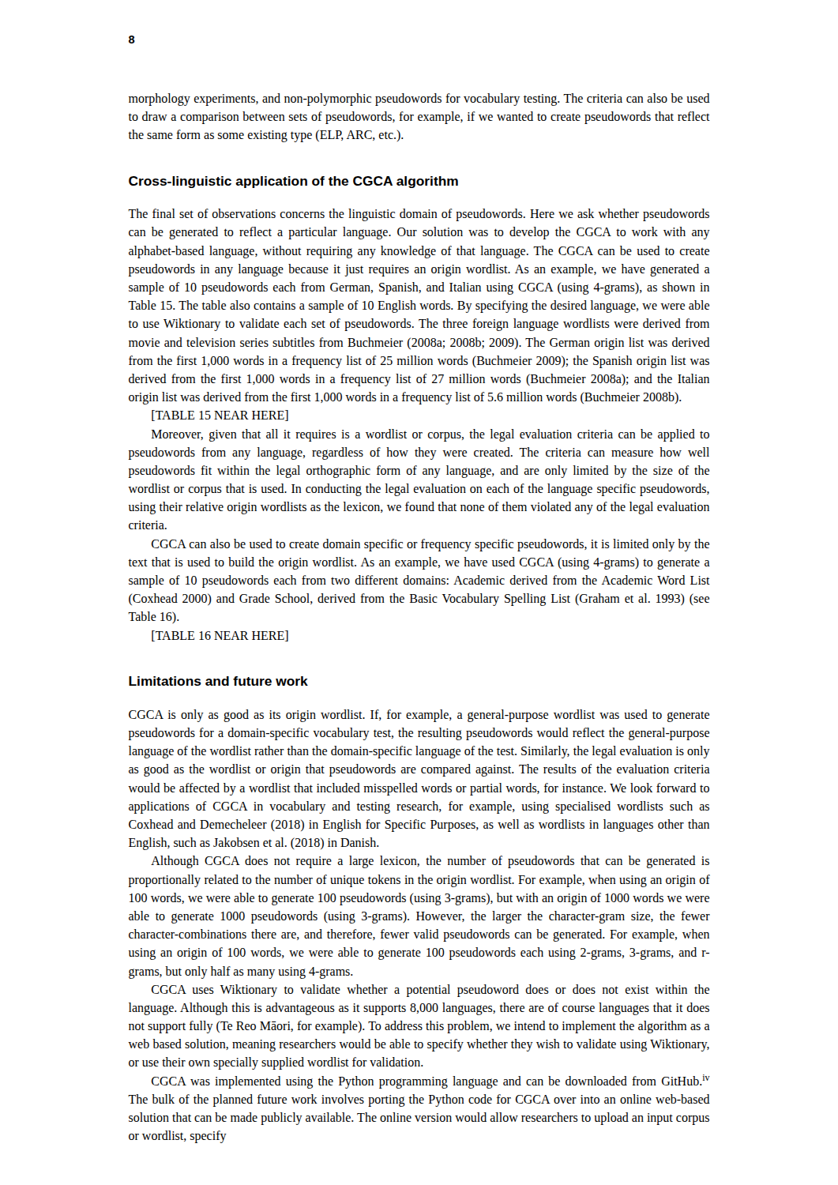8
morphology experiments, and non-polymorphic pseudowords for vocabulary testing. The criteria can also be used to draw a comparison between sets of pseudowords, for example, if we wanted to create pseudowords that reflect the same form as some existing type (ELP, ARC, etc.).
Cross-linguistic application of the CGCA algorithm
The final set of observations concerns the linguistic domain of pseudowords. Here we ask whether pseudowords can be generated to reflect a particular language. Our solution was to develop the CGCA to work with any alphabet-based language, without requiring any knowledge of that language. The CGCA can be used to create pseudowords in any language because it just requires an origin wordlist. As an example, we have generated a sample of 10 pseudowords each from German, Spanish, and Italian using CGCA (using 4-grams), as shown in Table 15. The table also contains a sample of 10 English words. By specifying the desired language, we were able to use Wiktionary to validate each set of pseudowords. The three foreign language wordlists were derived from movie and television series subtitles from Buchmeier (2008a; 2008b; 2009). The German origin list was derived from the first 1,000 words in a frequency list of 25 million words (Buchmeier 2009); the Spanish origin list was derived from the first 1,000 words in a frequency list of 27 million words (Buchmeier 2008a); and the Italian origin list was derived from the first 1,000 words in a frequency list of 5.6 million words (Buchmeier 2008b).
[TABLE 15 NEAR HERE]
Moreover, given that all it requires is a wordlist or corpus, the legal evaluation criteria can be applied to pseudowords from any language, regardless of how they were created. The criteria can measure how well pseudowords fit within the legal orthographic form of any language, and are only limited by the size of the wordlist or corpus that is used. In conducting the legal evaluation on each of the language specific pseudowords, using their relative origin wordlists as the lexicon, we found that none of them violated any of the legal evaluation criteria.
CGCA can also be used to create domain specific or frequency specific pseudowords, it is limited only by the text that is used to build the origin wordlist. As an example, we have used CGCA (using 4-grams) to generate a sample of 10 pseudowords each from two different domains: Academic derived from the Academic Word List (Coxhead 2000) and Grade School, derived from the Basic Vocabulary Spelling List (Graham et al. 1993) (see Table 16).
[TABLE 16 NEAR HERE]
Limitations and future work
CGCA is only as good as its origin wordlist. If, for example, a general-purpose wordlist was used to generate pseudowords for a domain-specific vocabulary test, the resulting pseudowords would reflect the general-purpose language of the wordlist rather than the domain-specific language of the test. Similarly, the legal evaluation is only as good as the wordlist or origin that pseudowords are compared against. The results of the evaluation criteria would be affected by a wordlist that included misspelled words or partial words, for instance. We look forward to applications of CGCA in vocabulary and testing research, for example, using specialised wordlists such as Coxhead and Demecheleer (2018) in English for Specific Purposes, as well as wordlists in languages other than English, such as Jakobsen et al. (2018) in Danish.
Although CGCA does not require a large lexicon, the number of pseudowords that can be generated is proportionally related to the number of unique tokens in the origin wordlist. For example, when using an origin of 100 words, we were able to generate 100 pseudowords (using 3-grams), but with an origin of 1000 words we were able to generate 1000 pseudowords (using 3-grams). However, the larger the character-gram size, the fewer character-combinations there are, and therefore, fewer valid pseudowords can be generated. For example, when using an origin of 100 words, we were able to generate 100 pseudowords each using 2-grams, 3-grams, and r-grams, but only half as many using 4-grams.
CGCA uses Wiktionary to validate whether a potential pseudoword does or does not exist within the language. Although this is advantageous as it supports 8,000 languages, there are of course languages that it does not support fully (Te Reo Māori, for example). To address this problem, we intend to implement the algorithm as a web based solution, meaning researchers would be able to specify whether they wish to validate using Wiktionary, or use their own specially supplied wordlist for validation.
CGCA was implemented using the Python programming language and can be downloaded from GitHub.iv The bulk of the planned future work involves porting the Python code for CGCA over into an online web-based solution that can be made publicly available. The online version would allow researchers to upload an input corpus or wordlist, specify